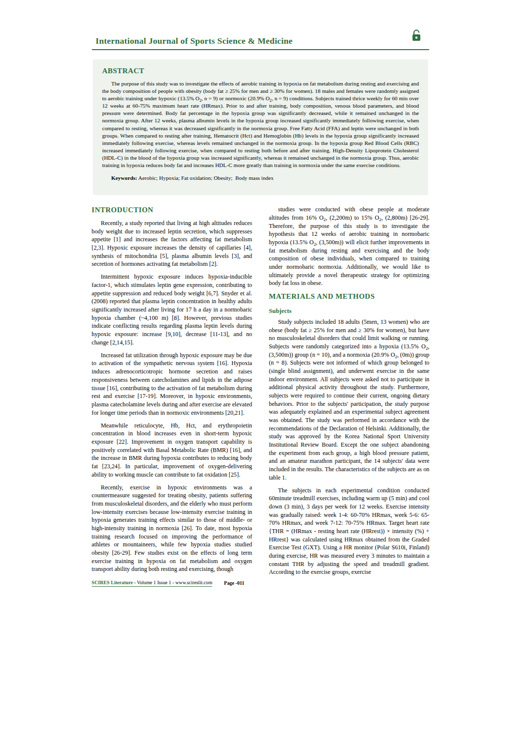International Journal of Sports Science & Medicine
ABSTRACT
The purpose of this study was to investigate the effects of aerobic training in hypoxia on fat metabolism during resting and exercising and the body composition of people with obesity (body fat ≥ 25% for men and ≥ 30% for women). 18 males and females were randomly assigned to aerobic training under hypoxic (13.5% O2, n = 9) or normoxic (20.9% O2, n = 9) conditions. Subjects trained thrice weekly for 60 min over 12 weeks at 60-75% maximum heart rate (HRmax). Prior to and after training, body composition, venous blood parameters, and blood pressure were determined. Body fat percentage in the hypoxia group was significantly decreased, while it remained unchanged in the normoxia group. After 12 weeks, plasma albumin levels in the hypoxia group increased significantly immediately following exercise, when compared to resting, whereas it was decreased significantly in the normoxia group. Free Fatty Acid (FFA) and leptin were unchanged in both groups. When compared to resting after training, Hematocrit (Hct) and Hemoglobin (Hb) levels in the hypoxia group significantly increased immediately following exercise, whereas levels remained unchanged in the normoxia group. In the hypoxia group Red Blood Cells (RBC) increased immediately following exercise, when compared to resting both before and after training. High-Density Lipoprotein Cholesterol (HDL-C) in the blood of the hypoxia group was increased significantly, whereas it remained unchanged in the normoxia group. Thus, aerobic training in hypoxia reduces body fat and increases HDL-C more greatly than training in normoxia under the same exercise conditions.
Keywords: Aerobic; Hypoxia; Fat oxidation; Obesity; Body mass index
INTRODUCTION
Recently, a study reported that living at high altitudes reduces body weight due to increased leptin secretion, which suppresses appetite [1] and increases the factors affecting fat metabolism [2,3]. Hypoxic exposure increases the density of capillaries [4], synthesis of mitochondria [5], plasma albumin levels [3], and secretion of hormones activating fat metabolism [2].
Intermittent hypoxic exposure induces hypoxia-inducible factor-1, which stimulates leptin gene expression, contributing to appetite suppression and reduced body weight [6,7]. Snyder et al. (2008) reported that plasma leptin concentration in healthy adults significantly increased after living for 17 h a day in a normobaric hypoxia chamber (~4,100 m) [8]. However, previous studies indicate conflicting results regarding plasma leptin levels during hypoxic exposure: increase [9,10], decrease [11-13], and no change [2,14,15].
Increased fat utilization through hypoxic exposure may be due to activation of the sympathetic nervous system [16]. Hypoxia induces adrenocorticotropic hormone secretion and raises responsiveness between catecholamines and lipids in the adipose tissue [16], contributing to the activation of fat metabolism during rest and exercise [17-19]. Moreover, in hypoxic environments, plasma catecholamine levels during and after exercise are elevated for longer time periods than in normoxic environments [20,21].
Meanwhile reticulocyte, Hb, Hct, and erythropoietin concentration in blood increases even in short-term hypoxic exposure [22]. Improvement in oxygen transport capability is positively correlated with Basal Metabolic Rate (BMR) [16], and the increase in BMR during hypoxia contributes to reducing body fat [23,24]. In particular, improvement of oxygen-delivering ability to working muscle can contribute to fat oxidation [25].
Recently, exercise in hypoxic environments was a countermeasure suggested for treating obesity, patients suffering from musculoskeletal disorders, and the elderly who must perform low-intensity exercises because low-intensity exercise training in hypoxia generates training effects similar to those of middle- or high-intensity training in normoxia [26]. To date, most hypoxia training research focused on improving the performance of athletes or mountaineers, while few hypoxia studies studied obesity [26-29]. Few studies exist on the effects of long term exercise training in hypoxia on fat metabolism and oxygen transport ability during both resting and exercising, though
studies were conducted with obese people at moderate altitudes from 16% O2, (2,200m) to 15% O2, (2,800m) [26-29]. Therefore, the purpose of this study is to investigate the hypothesis that 12 weeks of aerobic training in normobaric hypoxia (13.5% O2, (3,500m)) will elicit further improvements in fat metabolism during resting and exercising and the body composition of obese individuals, when compared to training under normobaric normoxia. Additionally, we would like to ultimately provide a novel therapeutic strategy for optimizing body fat loss in obese.
MATERIALS AND METHODS
Subjects
Study subjects included 18 adults (5men, 13 women) who are obese (body fat ≥ 25% for men and ≥ 30% for women), but have no musculoskeletal disorders that could limit walking or running. Subjects were randomly categorized into a hypoxia (13.5% O2, (3,500m)) group (n = 10), and a normoxia (20.9% O2, (0m)) group (n = 8). Subjects were not informed of which group belonged to (single blind assignment), and underwent exercise in the same indoor environment. All subjects were asked not to participate in additional physical activity throughout the study. Furthermore, subjects were required to continue their current, ongoing dietary behaviors. Prior to the subjects' participation, the study purpose was adequately explained and an experimental subject agreement was obtained. The study was performed in accordance with the recommendations of the Declaration of Helsinki. Additionally, the study was approved by the Korea National Sport University Institutional Review Board. Except the one subject abandoning the experiment from each group, a high blood pressure patient, and an amateur marathon participant, the 14 subjects' data were included in the results. The characteristics of the subjects are as on table 1.
The subjects in each experimental condition conducted 60minute treadmill exercises, including warm up (5 min) and cool down (3 min), 3 days per week for 12 weeks. Exercise intensity was gradually raised: week 1-4: 60-70% HRmax, week 5-6: 65-70% HRmax, and week 7-12: 70-75% HRmax. Target heart rate {THR = (HRmax - resting heart rate (HRrest)) × intensity (%) + HRrest} was calculated using HRmax obtained from the Graded Exercise Test (GXT). Using a HR monitor (Polar S610i, Finland) during exercise, HR was measured every 3 minutes to maintain a constant THR by adjusting the speed and treadmill gradient. According to the exercise groups, exercise
SCIRES Literature - Volume 1 Issue 1 - www.scireslit.com
Page -011